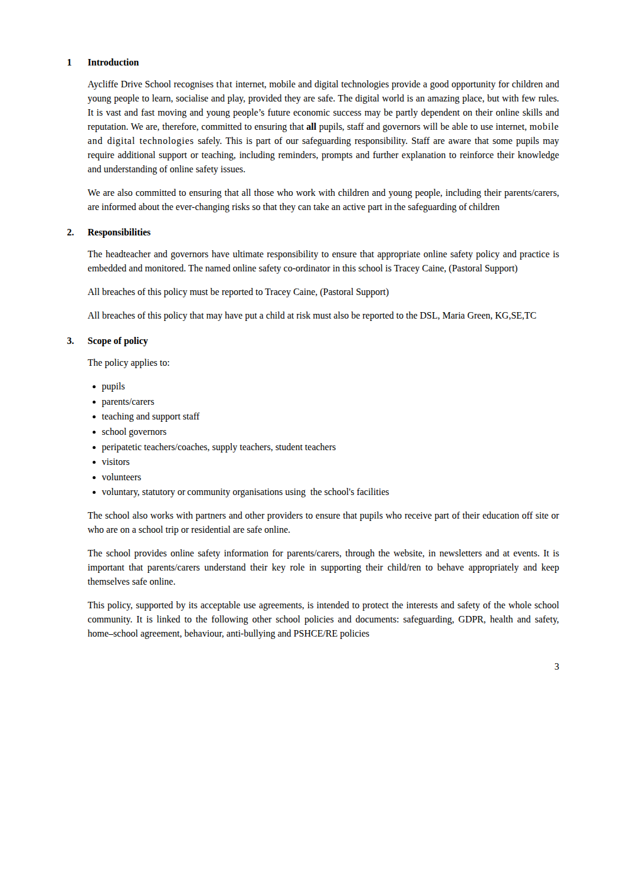1 Introduction
Aycliffe Drive School recognises that internet, mobile and digital technologies provide a good opportunity for children and young people to learn, socialise and play, provided they are safe. The digital world is an amazing place, but with few rules. It is vast and fast moving and young people’s future economic success may be partly dependent on their online skills and reputation. We are, therefore, committed to ensuring that all pupils, staff and governors will be able to use internet, mobile and digital technologies safely. This is part of our safeguarding responsibility. Staff are aware that some pupils may require additional support or teaching, including reminders, prompts and further explanation to reinforce their knowledge and understanding of online safety issues.
We are also committed to ensuring that all those who work with children and young people, including their parents/carers, are informed about the ever-changing risks so that they can take an active part in the safeguarding of children
2. Responsibilities
The headteacher and governors have ultimate responsibility to ensure that appropriate online safety policy and practice is embedded and monitored. The named online safety co-ordinator in this school is Tracey Caine, (Pastoral Support)
All breaches of this policy must be reported to Tracey Caine, (Pastoral Support)
All breaches of this policy that may have put a child at risk must also be reported to the DSL, Maria Green, KG,SE,TC
3. Scope of policy
The policy applies to:
pupils
parents/carers
teaching and support staff
school governors
peripatetic teachers/coaches, supply teachers, student teachers
visitors
volunteers
voluntary, statutory or community organisations using the school's facilities
The school also works with partners and other providers to ensure that pupils who receive part of their education off site or who are on a school trip or residential are safe online.
The school provides online safety information for parents/carers, through the website, in newsletters and at events. It is important that parents/carers understand their key role in supporting their child/ren to behave appropriately and keep themselves safe online.
This policy, supported by its acceptable use agreements, is intended to protect the interests and safety of the whole school community. It is linked to the following other school policies and documents: safeguarding, GDPR, health and safety, home–school agreement, behaviour, anti-bullying and PSHCE/RE policies
3